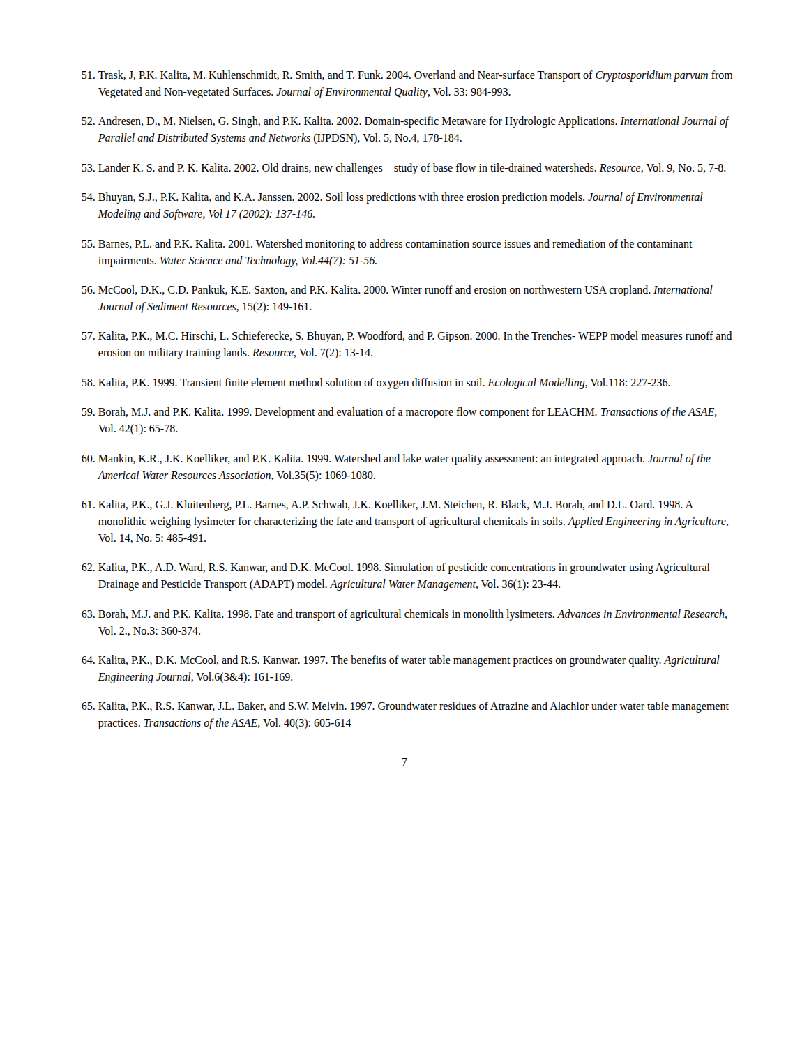Trask, J, P.K. Kalita, M. Kuhlenschmidt, R. Smith, and T. Funk. 2004. Overland and Near-surface Transport of Cryptosporidium parvum from Vegetated and Non-vegetated Surfaces. Journal of Environmental Quality, Vol. 33: 984-993.
Andresen, D., M. Nielsen, G. Singh, and P.K. Kalita. 2002. Domain-specific Metaware for Hydrologic Applications. International Journal of Parallel and Distributed Systems and Networks (IJPDSN), Vol. 5, No.4, 178-184.
Lander K. S. and P. K. Kalita. 2002. Old drains, new challenges – study of base flow in tile-drained watersheds. Resource, Vol. 9, No. 5, 7-8.
Bhuyan, S.J., P.K. Kalita, and K.A. Janssen. 2002. Soil loss predictions with three erosion prediction models. Journal of Environmental Modeling and Software, Vol 17 (2002): 137-146.
Barnes, P.L. and P.K. Kalita. 2001. Watershed monitoring to address contamination source issues and remediation of the contaminant impairments. Water Science and Technology, Vol.44(7): 51-56.
McCool, D.K., C.D. Pankuk, K.E. Saxton, and P.K. Kalita. 2000. Winter runoff and erosion on northwestern USA cropland. International Journal of Sediment Resources, 15(2): 149-161.
Kalita, P.K., M.C. Hirschi, L. Schieferecke, S. Bhuyan, P. Woodford, and P. Gipson. 2000. In the Trenches- WEPP model measures runoff and erosion on military training lands. Resource, Vol. 7(2): 13-14.
Kalita, P.K. 1999. Transient finite element method solution of oxygen diffusion in soil. Ecological Modelling, Vol.118: 227-236.
Borah, M.J. and P.K. Kalita. 1999. Development and evaluation of a macropore flow component for LEACHM. Transactions of the ASAE, Vol. 42(1): 65-78.
Mankin, K.R., J.K. Koelliker, and P.K. Kalita. 1999. Watershed and lake water quality assessment: an integrated approach. Journal of the Americal Water Resources Association, Vol.35(5): 1069-1080.
Kalita, P.K., G.J. Kluitenberg, P.L. Barnes, A.P. Schwab, J.K. Koelliker, J.M. Steichen, R. Black, M.J. Borah, and D.L. Oard. 1998. A monolithic weighing lysimeter for characterizing the fate and transport of agricultural chemicals in soils. Applied Engineering in Agriculture, Vol. 14, No. 5: 485-491.
Kalita, P.K., A.D. Ward, R.S. Kanwar, and D.K. McCool. 1998. Simulation of pesticide concentrations in groundwater using Agricultural Drainage and Pesticide Transport (ADAPT) model. Agricultural Water Management, Vol. 36(1): 23-44.
Borah, M.J. and P.K. Kalita. 1998. Fate and transport of agricultural chemicals in monolith lysimeters. Advances in Environmental Research, Vol. 2., No.3: 360-374.
Kalita, P.K., D.K. McCool, and R.S. Kanwar. 1997. The benefits of water table management practices on groundwater quality. Agricultural Engineering Journal, Vol.6(3&4): 161-169.
Kalita, P.K., R.S. Kanwar, J.L. Baker, and S.W. Melvin. 1997. Groundwater residues of Atrazine and Alachlor under water table management practices. Transactions of the ASAE, Vol. 40(3): 605-614
7